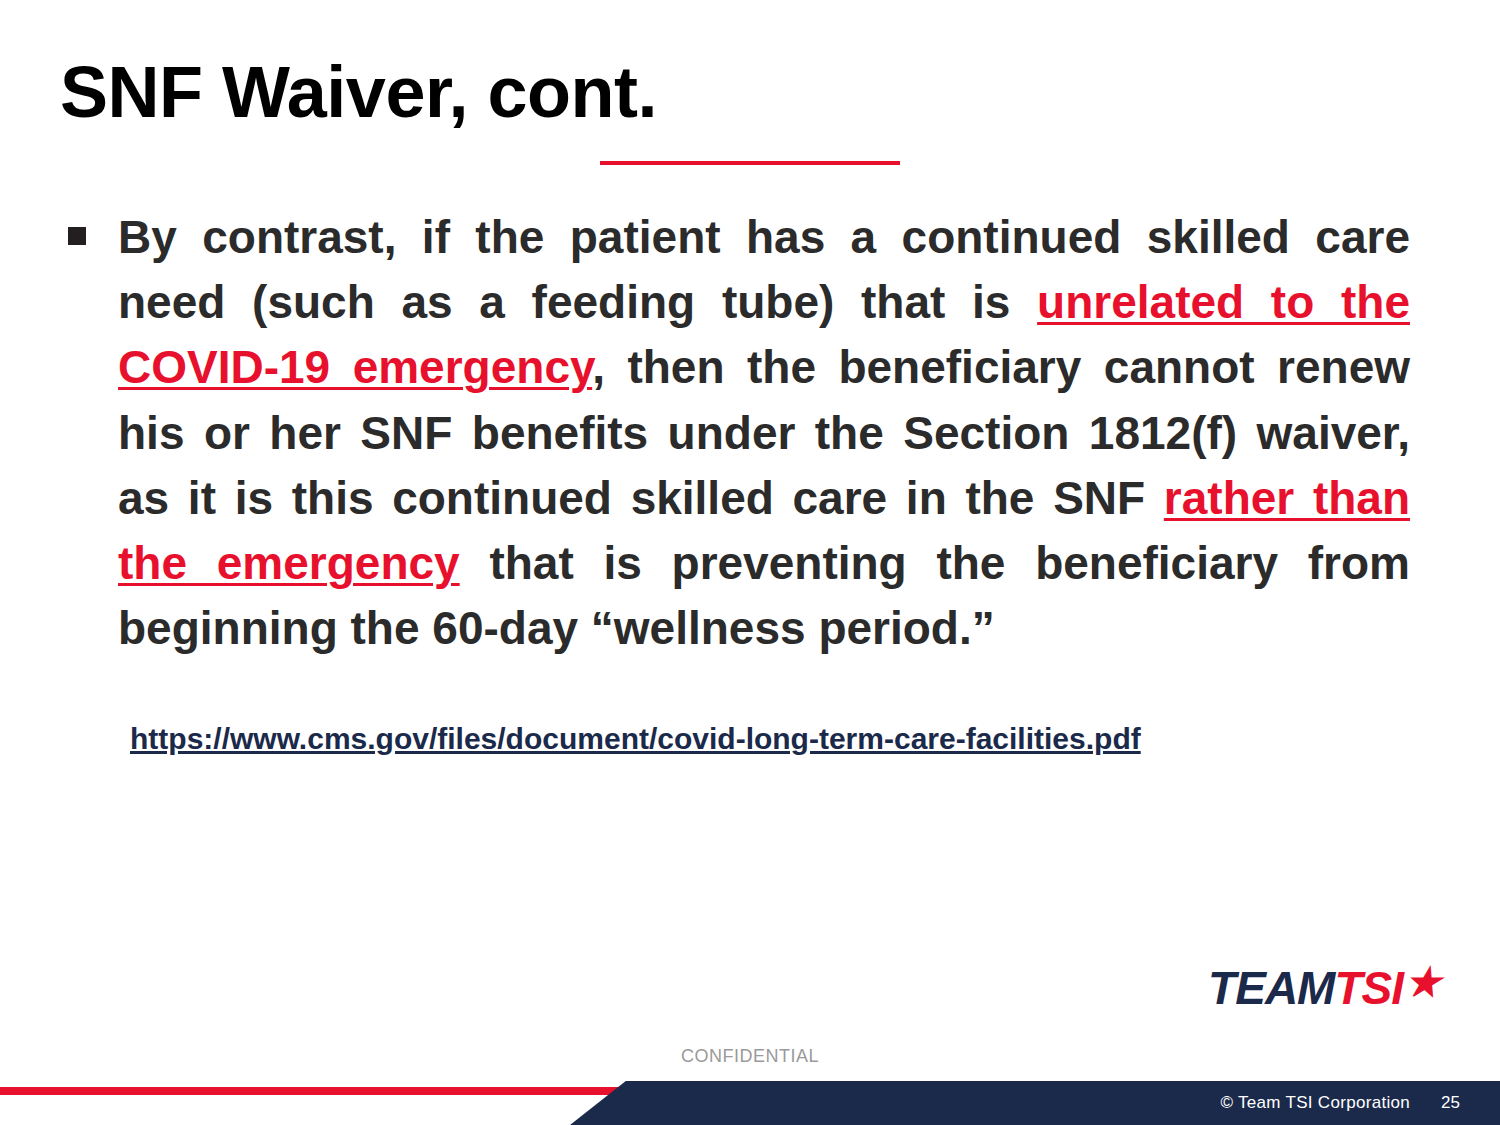SNF Waiver, cont.
By contrast, if the patient has a continued skilled care need (such as a feeding tube) that is unrelated to the COVID-19 emergency, then the beneficiary cannot renew his or her SNF benefits under the Section 1812(f) waiver, as it is this continued skilled care in the SNF rather than the emergency that is preventing the beneficiary from beginning the 60-day “wellness period.”
https://www.cms.gov/files/document/covid-long-term-care-facilities.pdf
TEAM TSI★
CONFIDENTIAL
© Team TSI Corporation
25